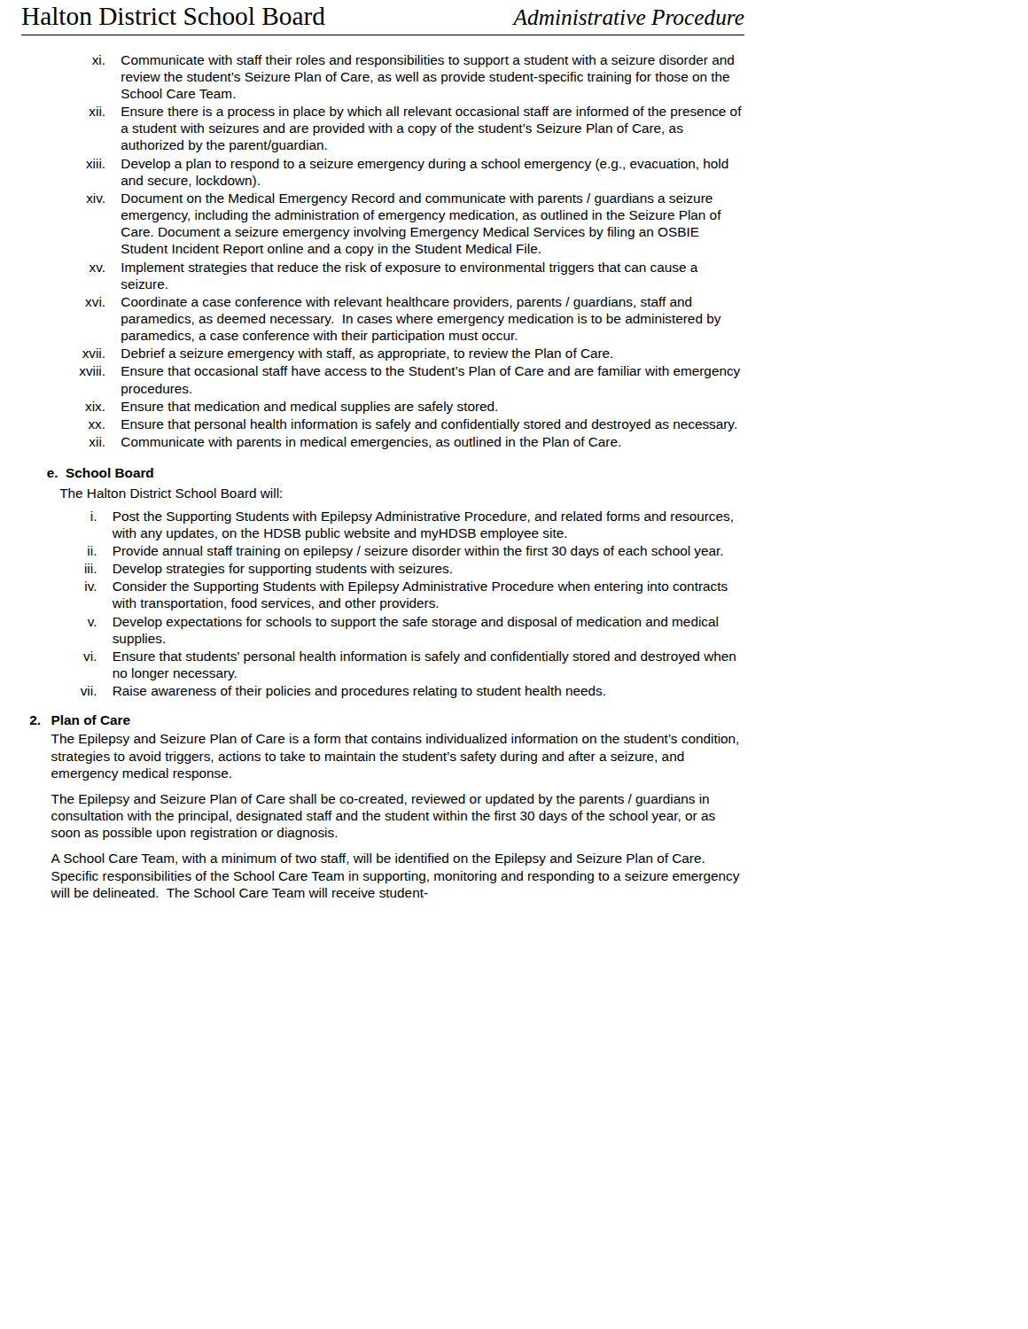Halton District School Board
Administrative Procedure
xi. Communicate with staff their roles and responsibilities to support a student with a seizure disorder and review the student’s Seizure Plan of Care, as well as provide student-specific training for those on the School Care Team.
xii. Ensure there is a process in place by which all relevant occasional staff are informed of the presence of a student with seizures and are provided with a copy of the student’s Seizure Plan of Care, as authorized by the parent/guardian.
xiii. Develop a plan to respond to a seizure emergency during a school emergency (e.g., evacuation, hold and secure, lockdown).
xiv. Document on the Medical Emergency Record and communicate with parents / guardians a seizure emergency, including the administration of emergency medication, as outlined in the Seizure Plan of Care. Document a seizure emergency involving Emergency Medical Services by filing an OSBIE Student Incident Report online and a copy in the Student Medical File.
xv. Implement strategies that reduce the risk of exposure to environmental triggers that can cause a seizure.
xvi. Coordinate a case conference with relevant healthcare providers, parents / guardians, staff and paramedics, as deemed necessary. In cases where emergency medication is to be administered by paramedics, a case conference with their participation must occur.
xvii. Debrief a seizure emergency with staff, as appropriate, to review the Plan of Care.
xviii. Ensure that occasional staff have access to the Student’s Plan of Care and are familiar with emergency procedures.
xix. Ensure that medication and medical supplies are safely stored.
xx. Ensure that personal health information is safely and confidentially stored and destroyed as necessary.
xii. Communicate with parents in medical emergencies, as outlined in the Plan of Care.
e. School Board
The Halton District School Board will:
i. Post the Supporting Students with Epilepsy Administrative Procedure, and related forms and resources, with any updates, on the HDSB public website and myHDSB employee site.
ii. Provide annual staff training on epilepsy / seizure disorder within the first 30 days of each school year.
iii. Develop strategies for supporting students with seizures.
iv. Consider the Supporting Students with Epilepsy Administrative Procedure when entering into contracts with transportation, food services, and other providers.
v. Develop expectations for schools to support the safe storage and disposal of medication and medical supplies.
vi. Ensure that students’ personal health information is safely and confidentially stored and destroyed when no longer necessary.
vii. Raise awareness of their policies and procedures relating to student health needs.
2.
Plan of Care
The Epilepsy and Seizure Plan of Care is a form that contains individualized information on the student’s condition, strategies to avoid triggers, actions to take to maintain the student’s safety during and after a seizure, and emergency medical response.
The Epilepsy and Seizure Plan of Care shall be co-created, reviewed or updated by the parents / guardians in consultation with the principal, designated staff and the student within the first 30 days of the school year, or as soon as possible upon registration or diagnosis.
A School Care Team, with a minimum of two staff, will be identified on the Epilepsy and Seizure Plan of Care. Specific responsibilities of the School Care Team in supporting, monitoring and responding to a seizure emergency will be delineated. The School Care Team will receive student-